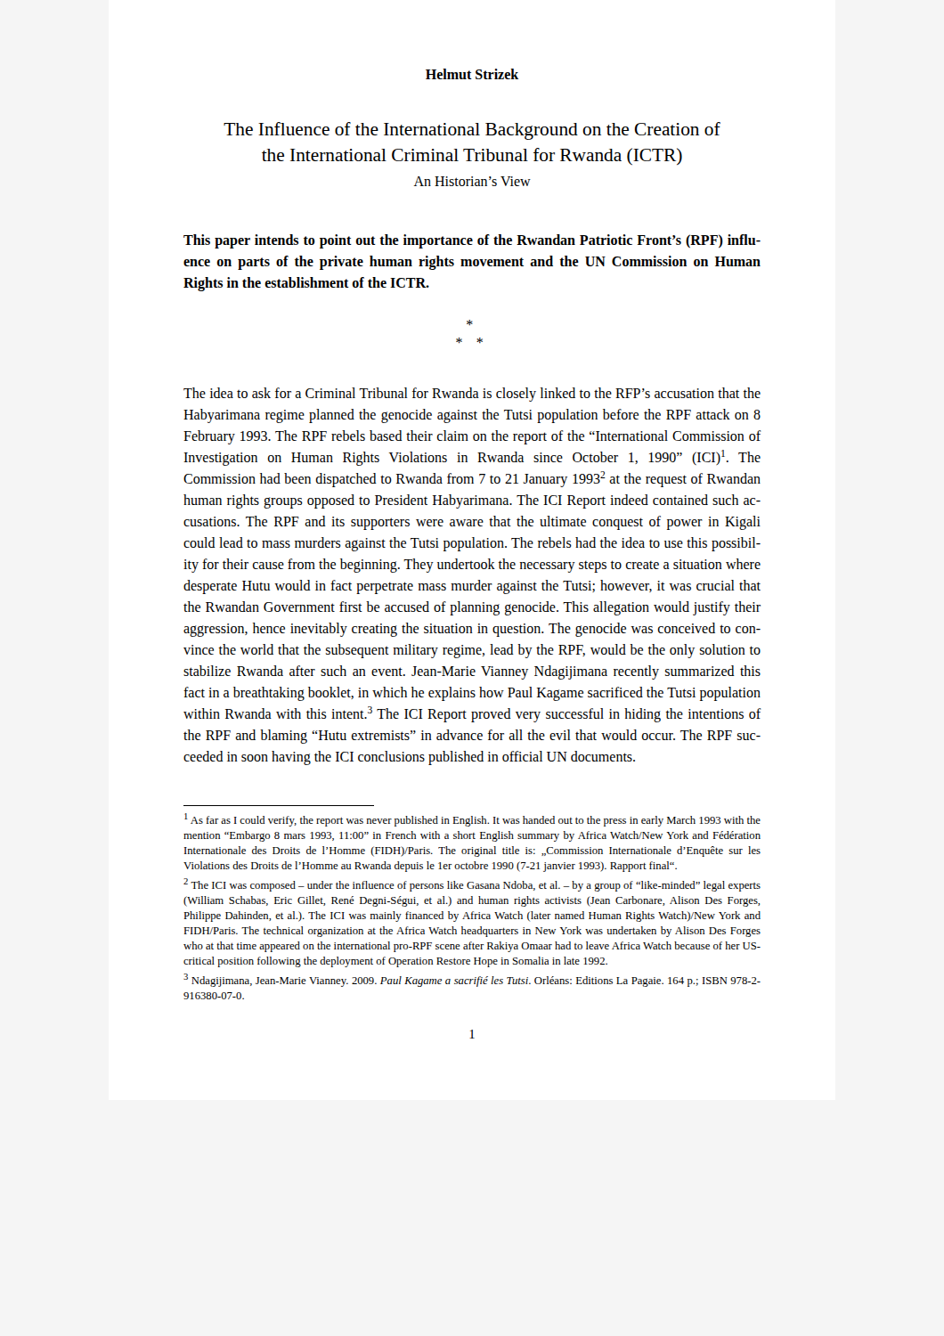Helmut Strizek
The Influence of the International Background on the Creation of
the International Criminal Tribunal for Rwanda (ICTR)
An Historian’s View
This paper intends to point out the importance of the Rwandan Patriotic Front’s (RPF) influence on parts of the private human rights movement and the UN Commission on Human Rights in the establishment of the ICTR.
* * *
The idea to ask for a Criminal Tribunal for Rwanda is closely linked to the RFP’s accusation that the Habyarimana regime planned the genocide against the Tutsi population before the RPF attack on 8 February 1993. The RPF rebels based their claim on the report of the “International Commission of Investigation on Human Rights Violations in Rwanda since October 1, 1990” (ICI)1. The Commission had been dispatched to Rwanda from 7 to 21 January 19932 at the request of Rwandan human rights groups opposed to President Habyarimana. The ICI Report indeed contained such accusations. The RPF and its supporters were aware that the ultimate conquest of power in Kigali could lead to mass murders against the Tutsi population. The rebels had the idea to use this possibility for their cause from the beginning. They undertook the necessary steps to create a situation where desperate Hutu would in fact perpetrate mass murder against the Tutsi; however, it was crucial that the Rwandan Government first be accused of planning genocide. This allegation would justify their aggression, hence inevitably creating the situation in question. The genocide was conceived to convince the world that the subsequent military regime, lead by the RPF, would be the only solution to stabilize Rwanda after such an event. Jean-Marie Vianney Ndagijimana recently summarized this fact in a breathtaking booklet, in which he explains how Paul Kagame sacrificed the Tutsi population within Rwanda with this intent.3 The ICI Report proved very successful in hiding the intentions of the RPF and blaming “Hutu extremists” in advance for all the evil that would occur. The RPF succeeded in soon having the ICI conclusions published in official UN documents.
1 As far as I could verify, the report was never published in English. It was handed out to the press in early March 1993 with the mention “Embargo 8 mars 1993, 11:00” in French with a short English summary by Africa Watch/New York and Fédération Internationale des Droits de l’Homme (FIDH)/Paris. The original title is: „Commission Internationale d’Enquête sur les Violations des Droits de l’Homme au Rwanda depuis le 1er octobre 1990 (7-21 janvier 1993). Rapport final“.
2 The ICI was composed – under the influence of persons like Gasana Ndoba, et al. – by a group of “like-minded” legal experts (William Schabas, Eric Gillet, René Degni-Ségui, et al.) and human rights activists (Jean Carbonare, Alison Des Forges, Philippe Dahinden, et al.). The ICI was mainly financed by Africa Watch (later named Human Rights Watch)/New York and FIDH/Paris. The technical organization at the Africa Watch headquarters in New York was undertaken by Alison Des Forges who at that time appeared on the international pro-RPF scene after Rakiya Omaar had to leave Africa Watch because of her US-critical position following the deployment of Operation Restore Hope in Somalia in late 1992.
3 Ndagijimana, Jean-Marie Vianney. 2009. Paul Kagame a sacrifié les Tutsi. Orléans: Editions La Pagaie. 164 p.; ISBN 978-2-916380-07-0.
1